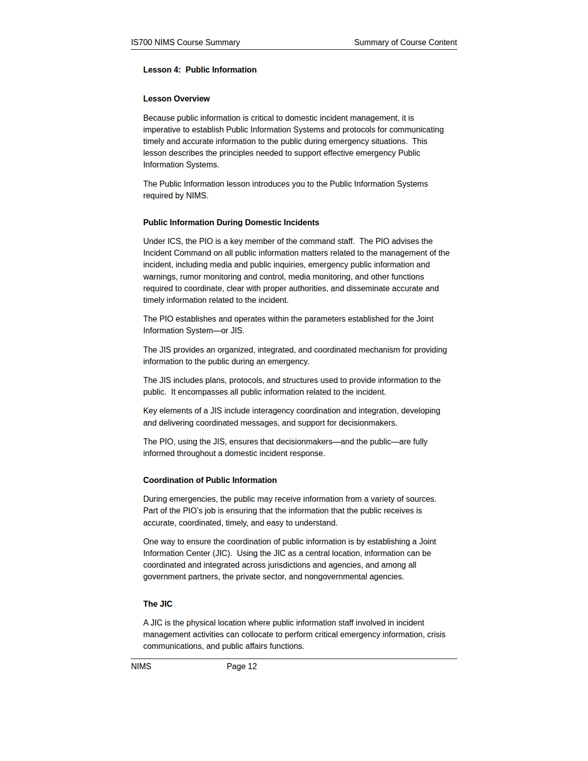IS700 NIMS Course Summary
Summary of Course Content
Lesson 4: Public Information
Lesson Overview
Because public information is critical to domestic incident management, it is imperative to establish Public Information Systems and protocols for communicating timely and accurate information to the public during emergency situations. This lesson describes the principles needed to support effective emergency Public Information Systems.
The Public Information lesson introduces you to the Public Information Systems required by NIMS.
Public Information During Domestic Incidents
Under ICS, the PIO is a key member of the command staff. The PIO advises the Incident Command on all public information matters related to the management of the incident, including media and public inquiries, emergency public information and warnings, rumor monitoring and control, media monitoring, and other functions required to coordinate, clear with proper authorities, and disseminate accurate and timely information related to the incident.
The PIO establishes and operates within the parameters established for the Joint Information System—or JIS.
The JIS provides an organized, integrated, and coordinated mechanism for providing information to the public during an emergency.
The JIS includes plans, protocols, and structures used to provide information to the public. It encompasses all public information related to the incident.
Key elements of a JIS include interagency coordination and integration, developing and delivering coordinated messages, and support for decisionmakers.
The PIO, using the JIS, ensures that decisionmakers—and the public—are fully informed throughout a domestic incident response.
Coordination of Public Information
During emergencies, the public may receive information from a variety of sources. Part of the PIO’s job is ensuring that the information that the public receives is accurate, coordinated, timely, and easy to understand.
One way to ensure the coordination of public information is by establishing a Joint Information Center (JIC). Using the JIC as a central location, information can be coordinated and integrated across jurisdictions and agencies, and among all government partners, the private sector, and nongovernmental agencies.
The JIC
A JIC is the physical location where public information staff involved in incident management activities can collocate to perform critical emergency information, crisis communications, and public affairs functions.
NIMS
Page 12